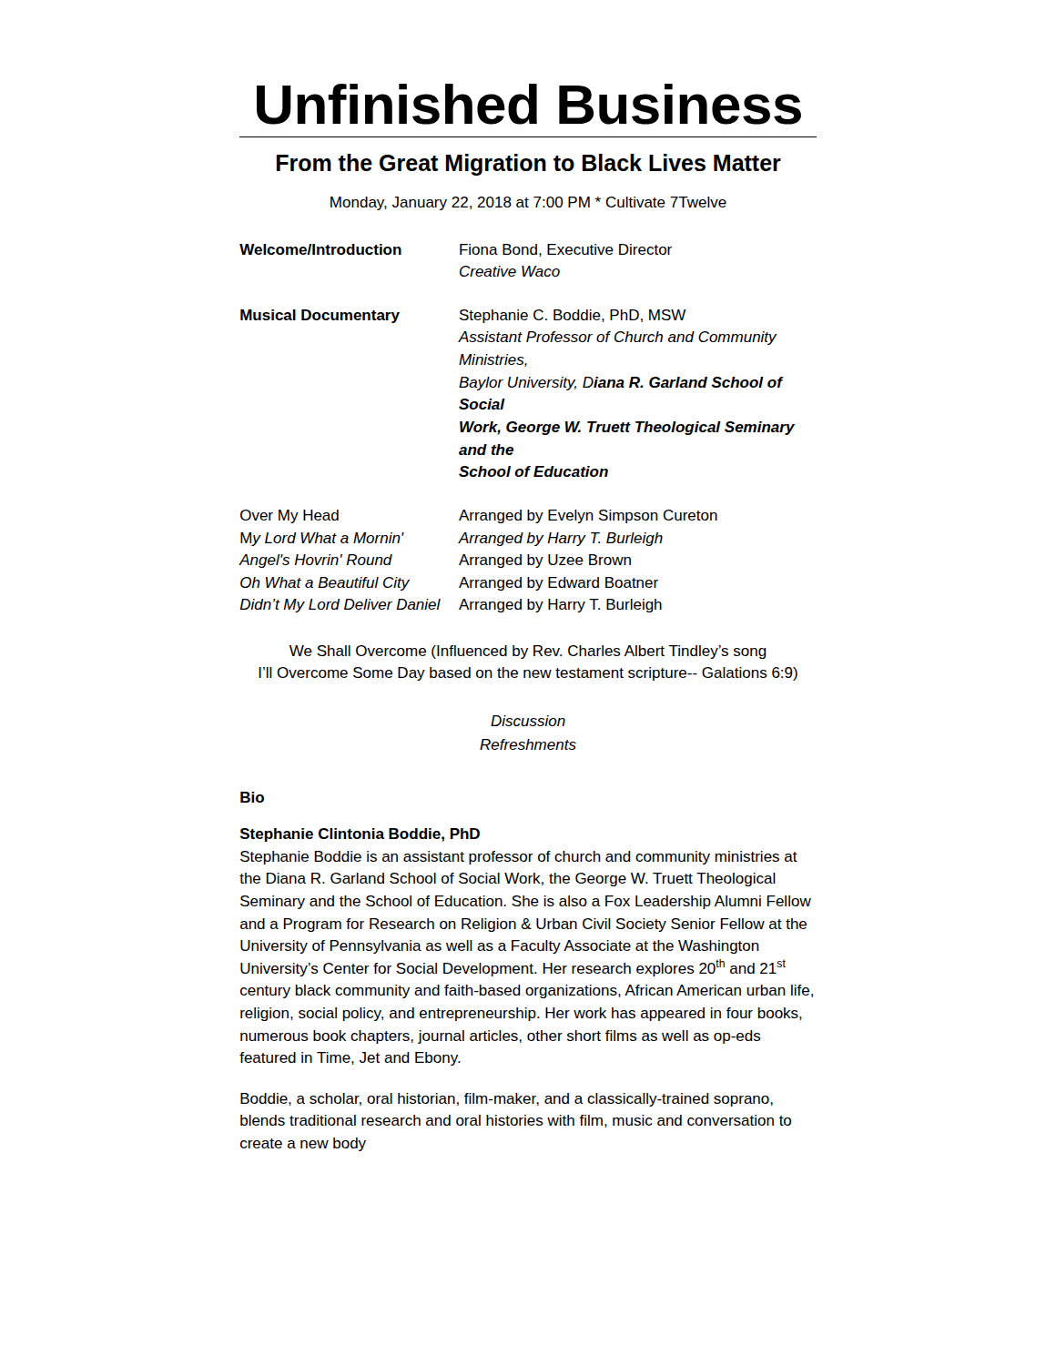Unfinished Business
From the Great Migration to Black Lives Matter
Monday, January 22, 2018 at 7:00 PM * Cultivate 7Twelve
| Welcome/Introduction | Fiona Bond, Executive Director Creative Waco |
| Musical Documentary | Stephanie C. Boddie, PhD, MSW Assistant Professor of Church and Community Ministries, Baylor University, D iana R. Garland School of Social Work, George W. Truett Theological Seminary and the School of Education |
| Over My Head | Arranged by Evelyn Simpson Cureton |
| M y Lord What a Mornin' | Arranged by Harry T. Burleigh |
| Angel's Hovrin' Round | Arranged by Uzee Brown |
| Oh What a Beautiful City | Arranged by Edward Boatner |
| Didn’t My Lord Deliver Daniel | Arranged by Harry T. Burleigh |
We Shall Overcome (Influenced by Rev. Charles Albert Tindley’s song
I’ll Overcome Some Day based on the new testament scripture-- Galations 6:9)
Discussion
Refreshments
Bio
Stephanie Clintonia Boddie, PhD
Stephanie Boddie is an assistant professor of church and community ministries at the Diana R. Garland School of Social Work, the George W. Truett Theological Seminary and the School of Education. She is also a Fox Leadership Alumni Fellow and a Program for Research on Religion & Urban Civil Society Senior Fellow at the University of Pennsylvania as well as a Faculty Associate at the Washington University’s Center for Social Development. Her research explores 20th and 21st century black community and faith-based organizations, African American urban life, religion, social policy, and entrepreneurship. Her work has appeared in four books, numerous book chapters, journal articles, other short films as well as op-eds featured in Time, Jet and Ebony.
Boddie, a scholar, oral historian, film-maker, and a classically-trained soprano, blends traditional research and oral histories with film, music and conversation to create a new body